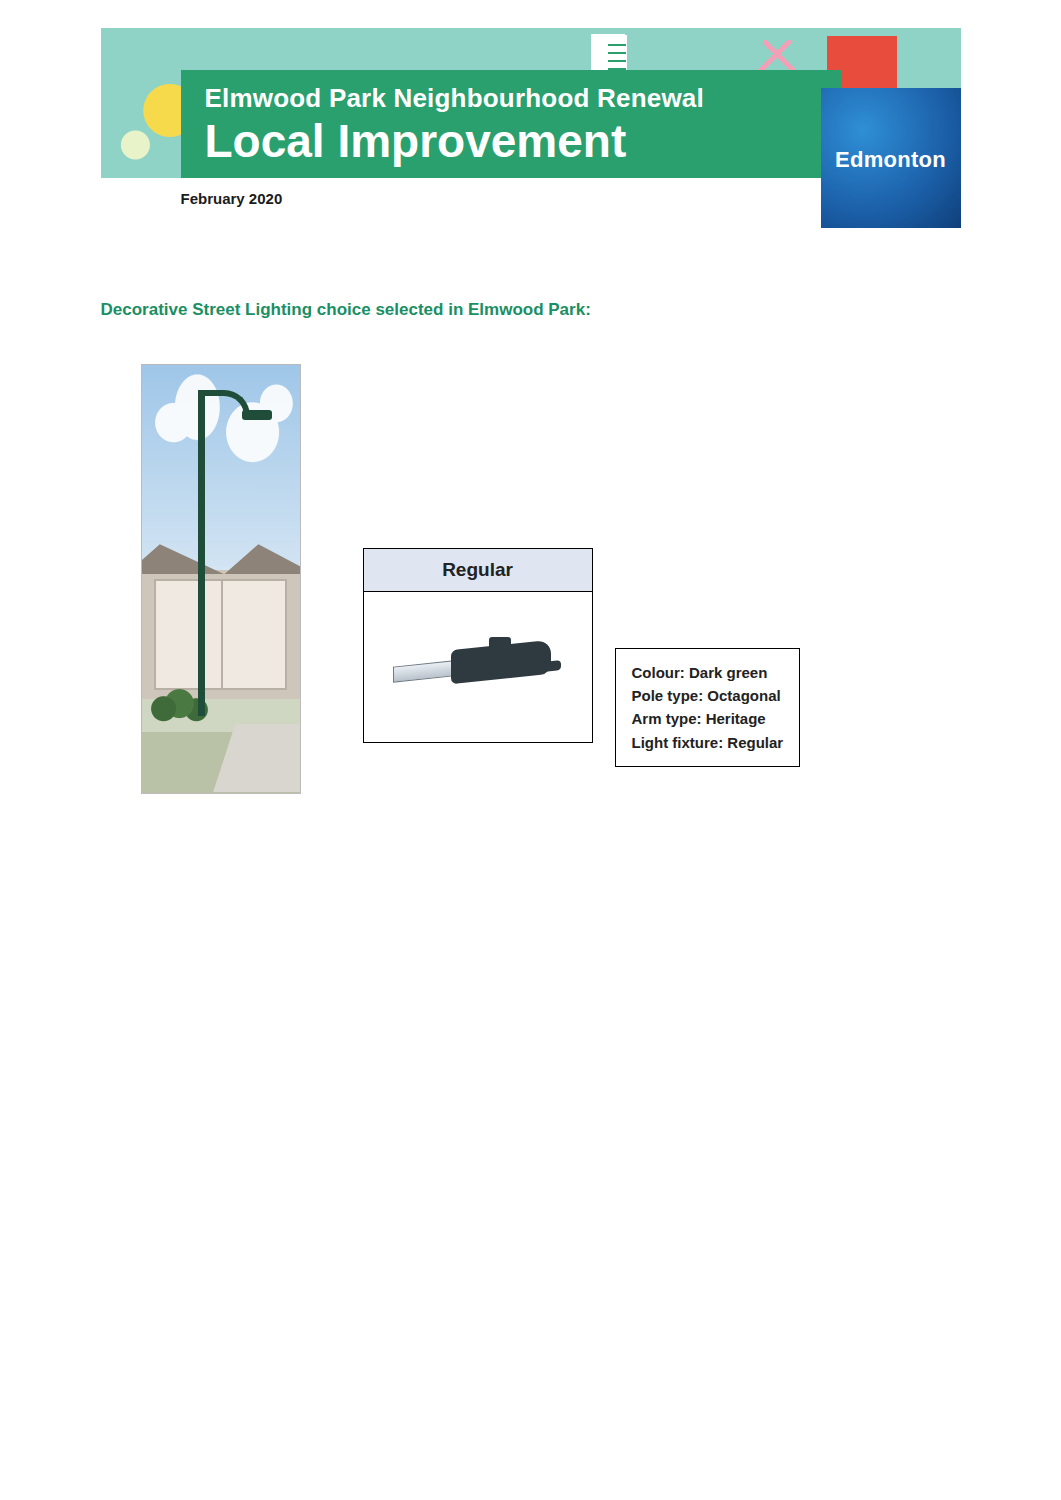Elmwood Park Neighbourhood Renewal
Local Improvement
February 2020
Edmonton
Decorative Street Lighting choice selected in Elmwood Park:
Regular
Colour: Dark green
Pole type: Octagonal
Arm type: Heritage
Light fixture: Regular